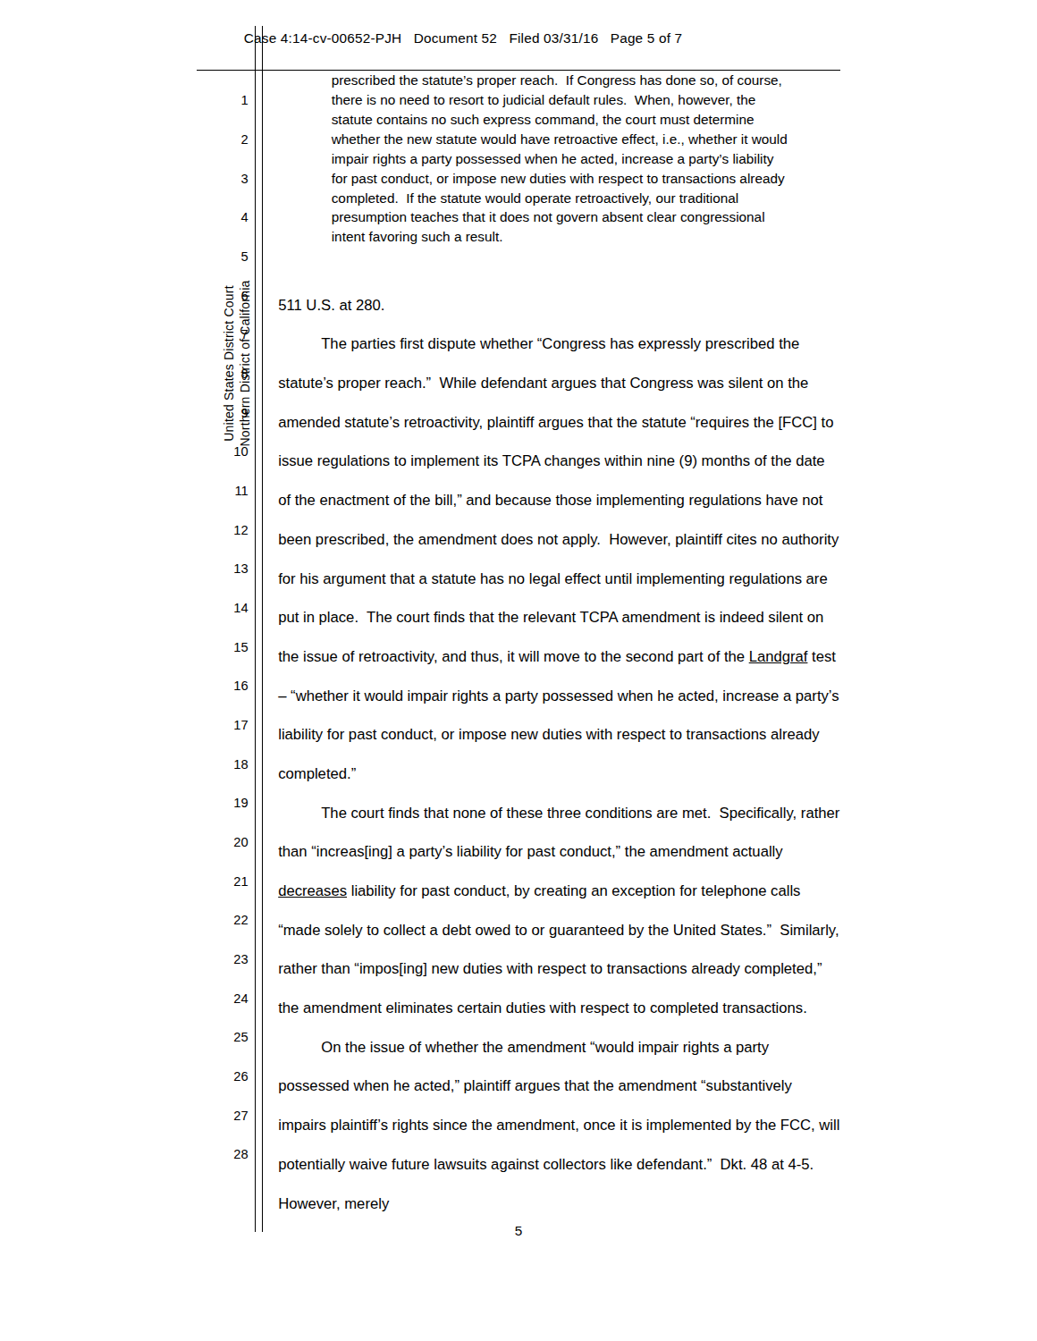Case 4:14-cv-00652-PJH Document 52 Filed 03/31/16 Page 5 of 7
1
2
3
4
5
6
7
8
9
10
11
12
13
14
15
16
17
18
19
20
21
22
23
24
25
26
27
28
United States District Court
Northern District of California
prescribed the statute’s proper reach. If Congress has done so, of course, there is no need to resort to judicial default rules. When, however, the statute contains no such express command, the court must determine whether the new statute would have retroactive effect, i.e., whether it would impair rights a party possessed when he acted, increase a party’s liability for past conduct, or impose new duties with respect to transactions already completed. If the statute would operate retroactively, our traditional presumption teaches that it does not govern absent clear congressional intent favoring such a result.
511 U.S. at 280.
The parties first dispute whether “Congress has expressly prescribed the statute’s proper reach.” While defendant argues that Congress was silent on the amended statute’s retroactivity, plaintiff argues that the statute “requires the [FCC] to issue regulations to implement its TCPA changes within nine (9) months of the date of the enactment of the bill,” and because those implementing regulations have not been prescribed, the amendment does not apply. However, plaintiff cites no authority for his argument that a statute has no legal effect until implementing regulations are put in place. The court finds that the relevant TCPA amendment is indeed silent on the issue of retroactivity, and thus, it will move to the second part of the Landgraf test – “whether it would impair rights a party possessed when he acted, increase a party’s liability for past conduct, or impose new duties with respect to transactions already completed.”
The court finds that none of these three conditions are met. Specifically, rather than “increas[ing] a party’s liability for past conduct,” the amendment actually decreases liability for past conduct, by creating an exception for telephone calls “made solely to collect a debt owed to or guaranteed by the United States.” Similarly, rather than “impos[ing] new duties with respect to transactions already completed,” the amendment eliminates certain duties with respect to completed transactions.
On the issue of whether the amendment “would impair rights a party possessed when he acted,” plaintiff argues that the amendment “substantively impairs plaintiff’s rights since the amendment, once it is implemented by the FCC, will potentially waive future lawsuits against collectors like defendant.” Dkt. 48 at 4-5. However, merely
5